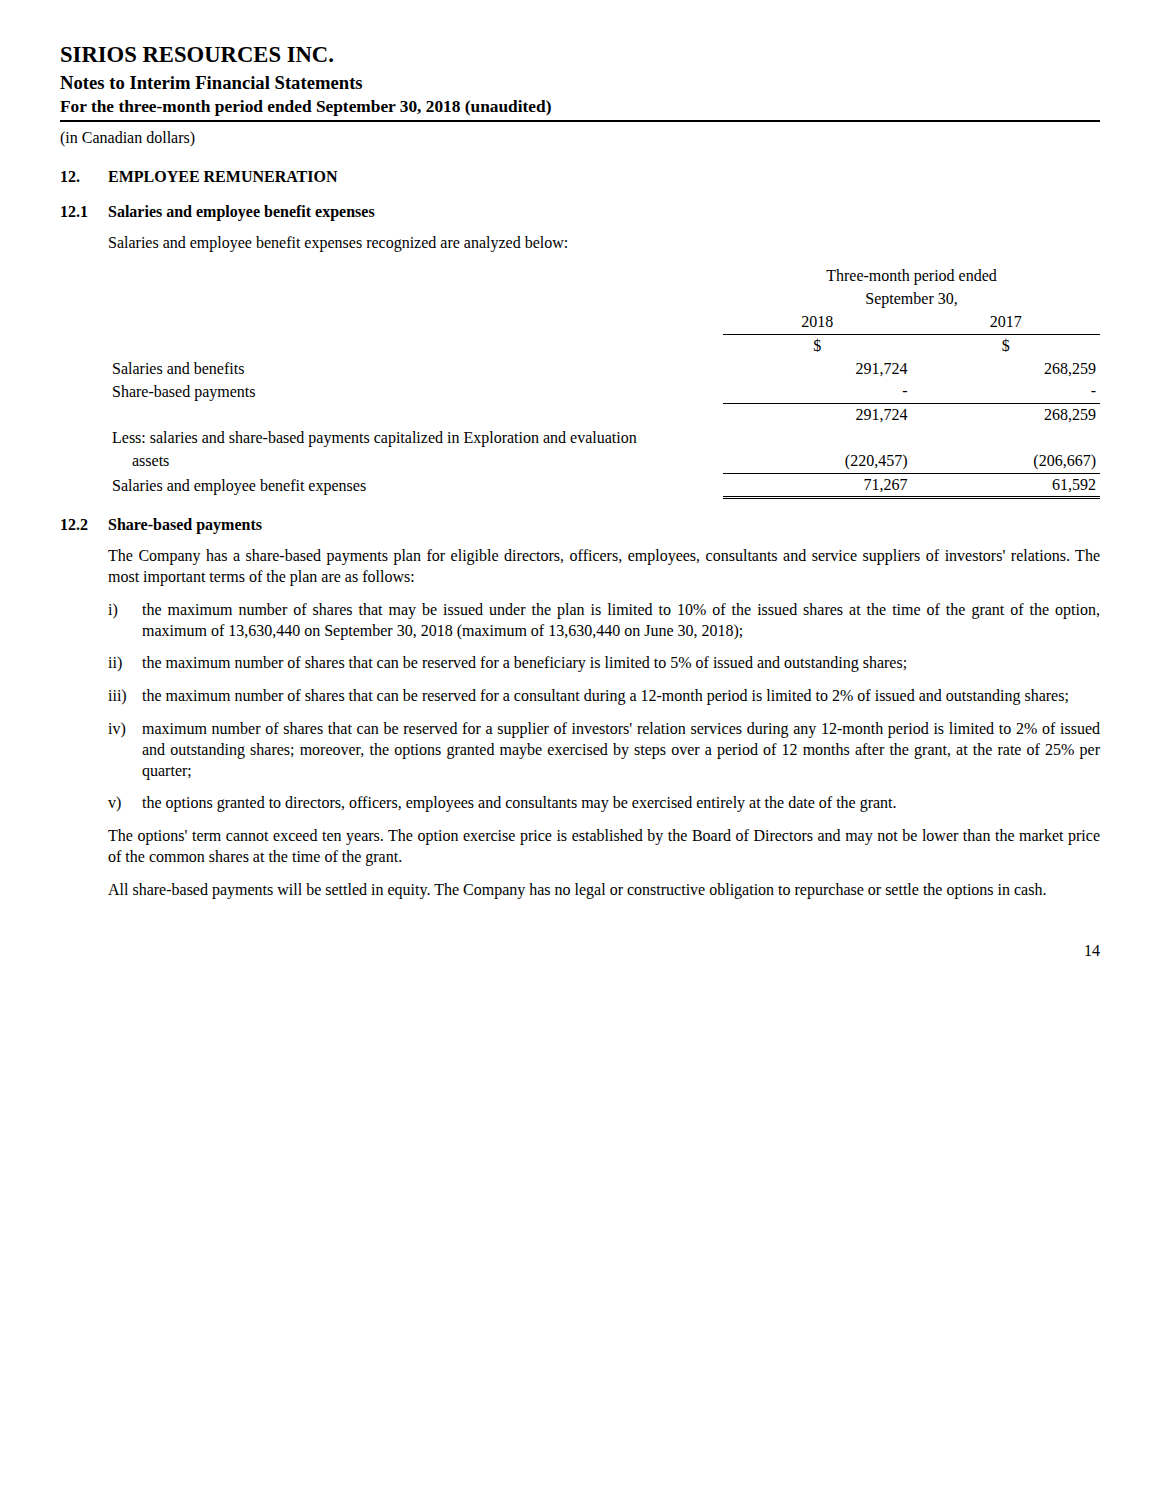SIRIOS RESOURCES INC.
Notes to Interim Financial Statements
For the three-month period ended September 30, 2018 (unaudited)
(in Canadian dollars)
12.
EMPLOYEE REMUNERATION
12.1
Salaries and employee benefit expenses
Salaries and employee benefit expenses recognized are analyzed below:
| | Three-month period ended |
| | September 30, |
| | 2018 | 2017 |
| | $ | $ |
| Salaries and benefits | 291,724 | 268,259 |
| Share-based payments | - | - |
| | 291,724 | 268,259 |
| Less: salaries and share-based payments capitalized in Exploration and evaluation | | |
| assets | (220,457) | (206,667) |
| Salaries and employee benefit expenses | 71,267 | 61,592 |
12.2
Share-based payments
The Company has a share-based payments plan for eligible directors, officers, employees, consultants and service suppliers of investors' relations. The most important terms of the plan are as follows:
the maximum number of shares that may be issued under the plan is limited to 10% of the issued shares at the time of the grant of the option, maximum of 13,630,440 on September 30, 2018 (maximum of 13,630,440 on June 30, 2018);
the maximum number of shares that can be reserved for a beneficiary is limited to 5% of issued and outstanding shares;
the maximum number of shares that can be reserved for a consultant during a 12-month period is limited to 2% of issued and outstanding shares;
maximum number of shares that can be reserved for a supplier of investors' relation services during any 12-month period is limited to 2% of issued and outstanding shares; moreover, the options granted maybe exercised by steps over a period of 12 months after the grant, at the rate of 25% per quarter;
the options granted to directors, officers, employees and consultants may be exercised entirely at the date of the grant.
The options' term cannot exceed ten years. The option exercise price is established by the Board of Directors and may not be lower than the market price of the common shares at the time of the grant.
All share-based payments will be settled in equity. The Company has no legal or constructive obligation to repurchase or settle the options in cash.
14